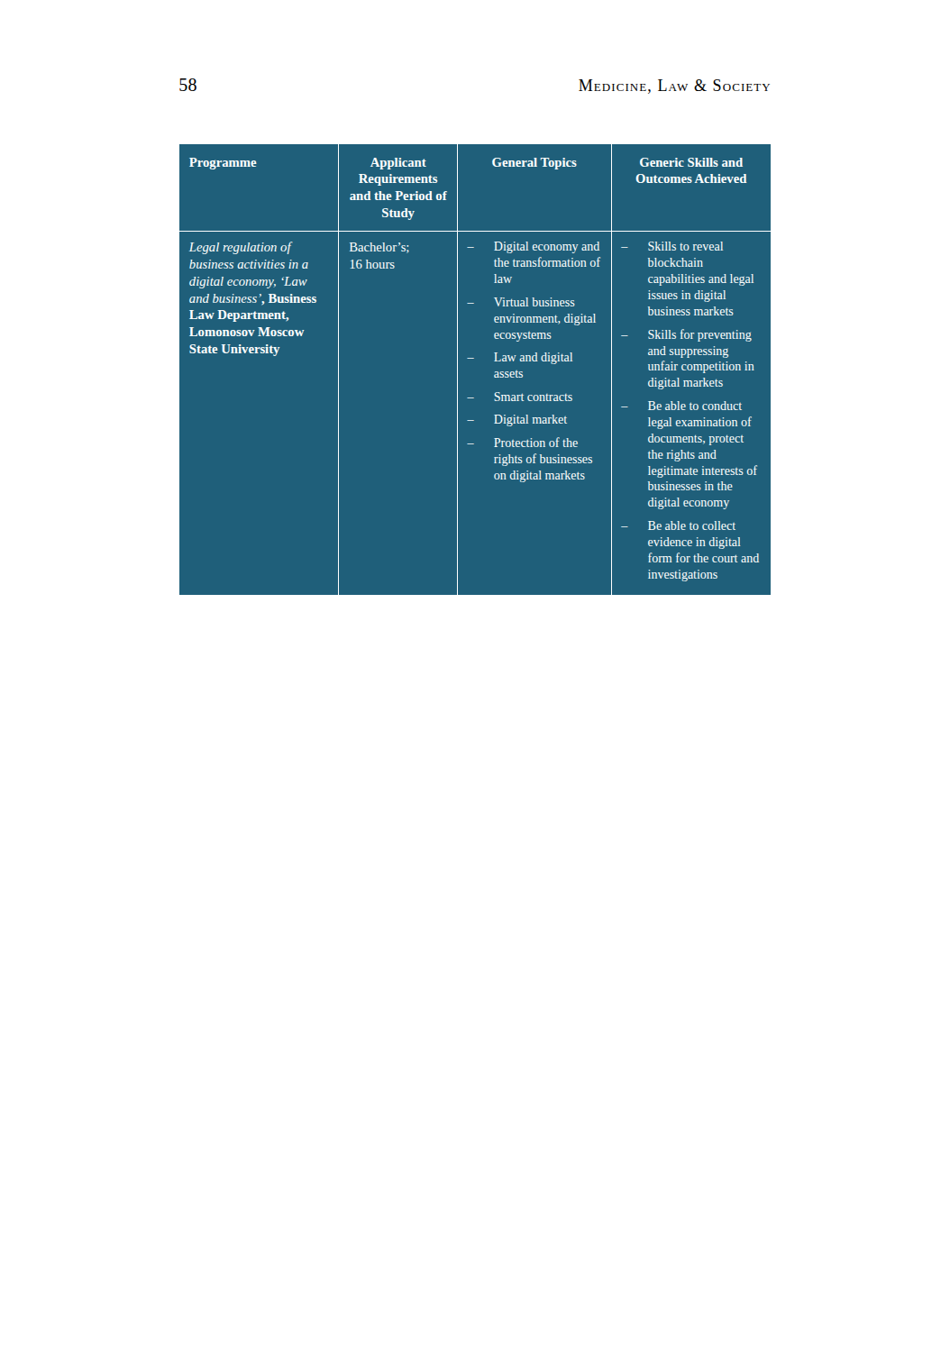58 Medicine, Law & Society
| Programme | Applicant Requirements and the Period of Study | General Topics | Generic Skills and Outcomes Achieved |
| --- | --- | --- | --- |
| Legal regulation of business activities in a digital economy, ‘Law and business’ , Business Law Department, Lomonosov Moscow State University | Bachelor’s; 16 hours | Digital economy and the transformation of law Virtual business environment, digital ecosystems Law and digital assets Smart contracts Digital market Protection of the rights of businesses on digital markets | Skills to reveal blockchain capabilities and legal issues in digital business markets Skills for preventing and suppressing unfair competition in digital markets Be able to conduct legal examination of documents, protect the rights and legitimate interests of businesses in the digital economy Be able to collect evidence in digital form for the court and investigations |